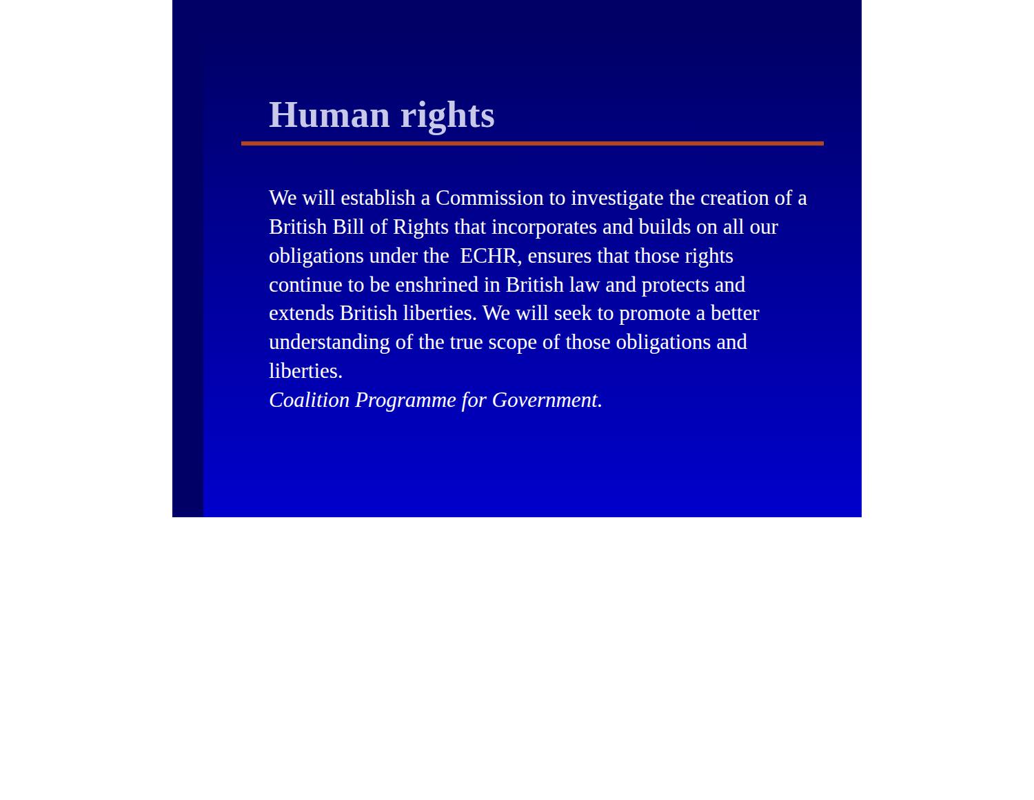Human rights
We will establish a Commission to investigate the creation of a British Bill of Rights that incorporates and builds on all our obligations under the ECHR, ensures that those rights continue to be enshrined in British law and protects and extends British liberties. We will seek to promote a better understanding of the true scope of those obligations and liberties.
Coalition Programme for Government.